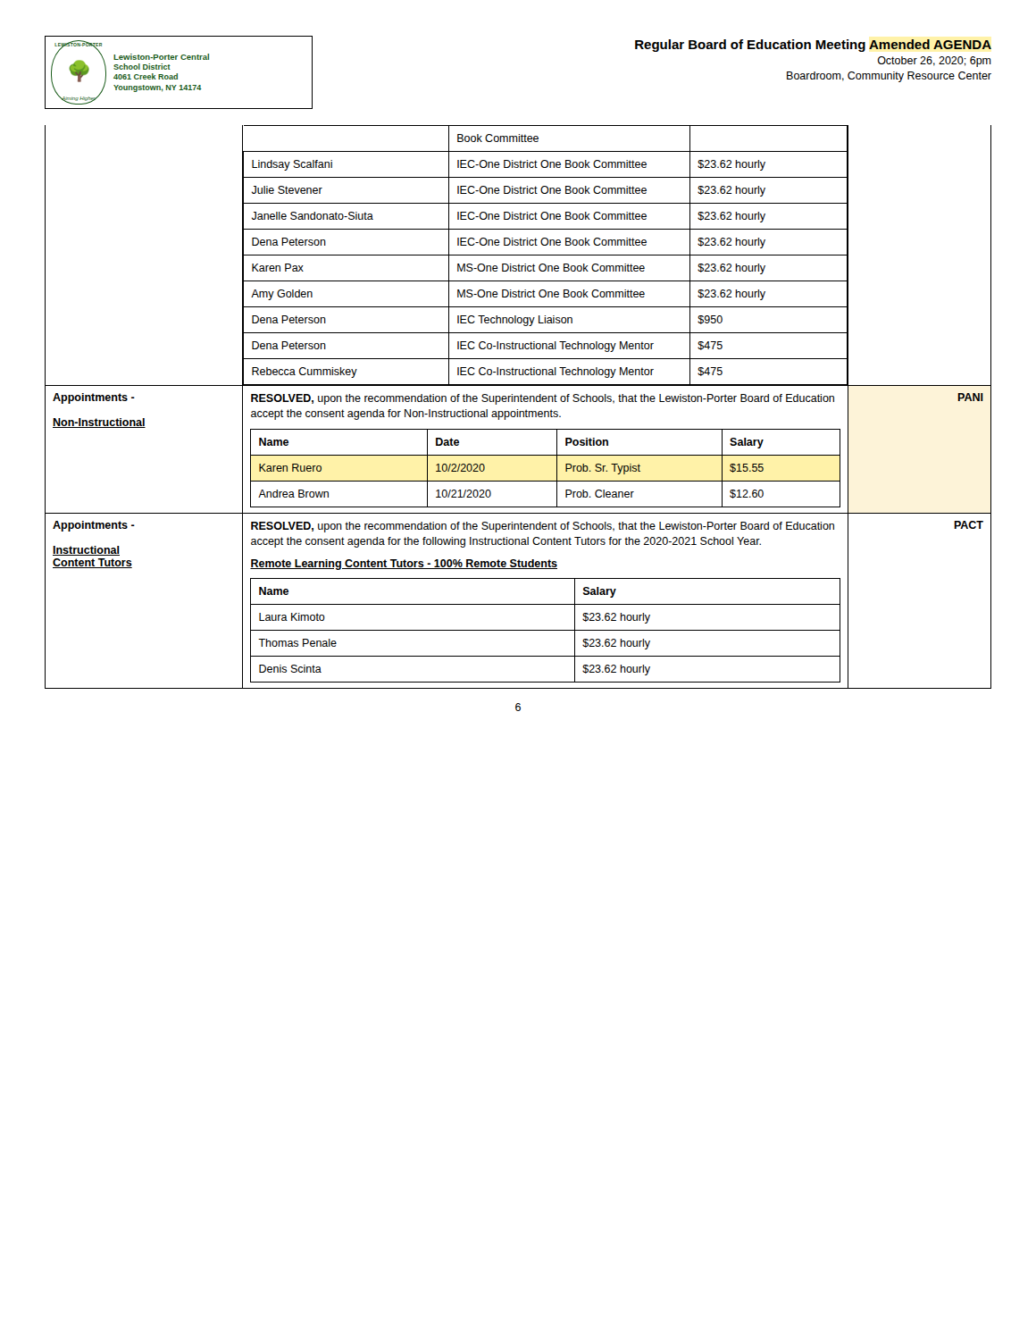LEWISTON-PORTER
🌳
Aiming Higher
Lewiston-Porter Central
School District
4061 Creek Road
Youngstown, NY 14174
Regular Board of Education Meeting Amended AGENDA
October 26, 2020; 6pm
Boardroom, Community Resource Center
| | / / Book Committee / / / Lindsay Scalfani / IEC-One District One Book Committee / $23.62 hourly / / Julie Stevener / IEC-One District One Book Committee / $23.62 hourly / / Janelle Sandonato-Siuta / IEC-One District One Book Committee / $23.62 hourly / / Dena Peterson / IEC-One District One Book Committee / $23.62 hourly / / Karen Pax / MS-One District One Book Committee / $23.62 hourly / / Amy Golden / MS-One District One Book Committee / $23.62 hourly / / Dena Peterson / IEC Technology Liaison / $950 / / Dena Peterson / IEC Co-Instructional Technology Mentor / $475 / / Rebecca Cummiskey / IEC Co-Instructional Technology Mentor / $475 / | |
| Appointments - Non-Instructional | RESOLVED, upon the recommendation of the Superintendent of Schools, that the Lewiston-Porter Board of Education accept the consent agenda for Non-Instructional appointments. / Name / Date / Position / Salary / / --- / --- / --- / --- / / Karen Ruero / 10/2/2020 / Prob. Sr. Typist / $15.55 / / Andrea Brown / 10/21/2020 / Prob. Cleaner / $12.60 / | PANI |
| Appointments - Instructional Content Tutors | RESOLVED, upon the recommendation of the Superintendent of Schools, that the Lewiston-Porter Board of Education accept the consent agenda for the following Instructional Content Tutors for the 2020-2021 School Year. Remote Learning Content Tutors - 100% Remote Students / Name / Salary / / --- / --- / / Laura Kimoto / $23.62 hourly / / Thomas Penale / $23.62 hourly / / Denis Scinta / $23.62 hourly / | PACT |
6